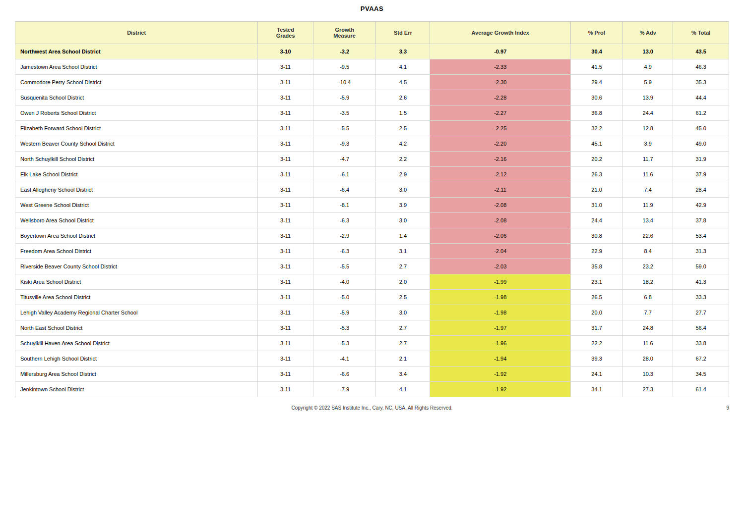PVAAS
| District | Tested Grades | Growth Measure | Std Err | Average Growth Index | % Prof | % Adv | % Total |
| --- | --- | --- | --- | --- | --- | --- | --- |
| Northwest Area School District | 3-10 | -3.2 | 3.3 | -0.97 | 30.4 | 13.0 | 43.5 |
| Jamestown Area School District | 3-11 | -9.5 | 4.1 | -2.33 | 41.5 | 4.9 | 46.3 |
| Commodore Perry School District | 3-11 | -10.4 | 4.5 | -2.30 | 29.4 | 5.9 | 35.3 |
| Susquenita School District | 3-11 | -5.9 | 2.6 | -2.28 | 30.6 | 13.9 | 44.4 |
| Owen J Roberts School District | 3-11 | -3.5 | 1.5 | -2.27 | 36.8 | 24.4 | 61.2 |
| Elizabeth Forward School District | 3-11 | -5.5 | 2.5 | -2.25 | 32.2 | 12.8 | 45.0 |
| Western Beaver County School District | 3-11 | -9.3 | 4.2 | -2.20 | 45.1 | 3.9 | 49.0 |
| North Schuylkill School District | 3-11 | -4.7 | 2.2 | -2.16 | 20.2 | 11.7 | 31.9 |
| Elk Lake School District | 3-11 | -6.1 | 2.9 | -2.12 | 26.3 | 11.6 | 37.9 |
| East Allegheny School District | 3-11 | -6.4 | 3.0 | -2.11 | 21.0 | 7.4 | 28.4 |
| West Greene School District | 3-11 | -8.1 | 3.9 | -2.08 | 31.0 | 11.9 | 42.9 |
| Wellsboro Area School District | 3-11 | -6.3 | 3.0 | -2.08 | 24.4 | 13.4 | 37.8 |
| Boyertown Area School District | 3-11 | -2.9 | 1.4 | -2.06 | 30.8 | 22.6 | 53.4 |
| Freedom Area School District | 3-11 | -6.3 | 3.1 | -2.04 | 22.9 | 8.4 | 31.3 |
| Riverside Beaver County School District | 3-11 | -5.5 | 2.7 | -2.03 | 35.8 | 23.2 | 59.0 |
| Kiski Area School District | 3-11 | -4.0 | 2.0 | -1.99 | 23.1 | 18.2 | 41.3 |
| Titusville Area School District | 3-11 | -5.0 | 2.5 | -1.98 | 26.5 | 6.8 | 33.3 |
| Lehigh Valley Academy Regional Charter School | 3-11 | -5.9 | 3.0 | -1.98 | 20.0 | 7.7 | 27.7 |
| North East School District | 3-11 | -5.3 | 2.7 | -1.97 | 31.7 | 24.8 | 56.4 |
| Schuylkill Haven Area School District | 3-11 | -5.3 | 2.7 | -1.96 | 22.2 | 11.6 | 33.8 |
| Southern Lehigh School District | 3-11 | -4.1 | 2.1 | -1.94 | 39.3 | 28.0 | 67.2 |
| Millersburg Area School District | 3-11 | -6.6 | 3.4 | -1.92 | 24.1 | 10.3 | 34.5 |
| Jenkintown School District | 3-11 | -7.9 | 4.1 | -1.92 | 34.1 | 27.3 | 61.4 |
Copyright © 2022 SAS Institute Inc., Cary, NC, USA. All Rights Reserved. 9